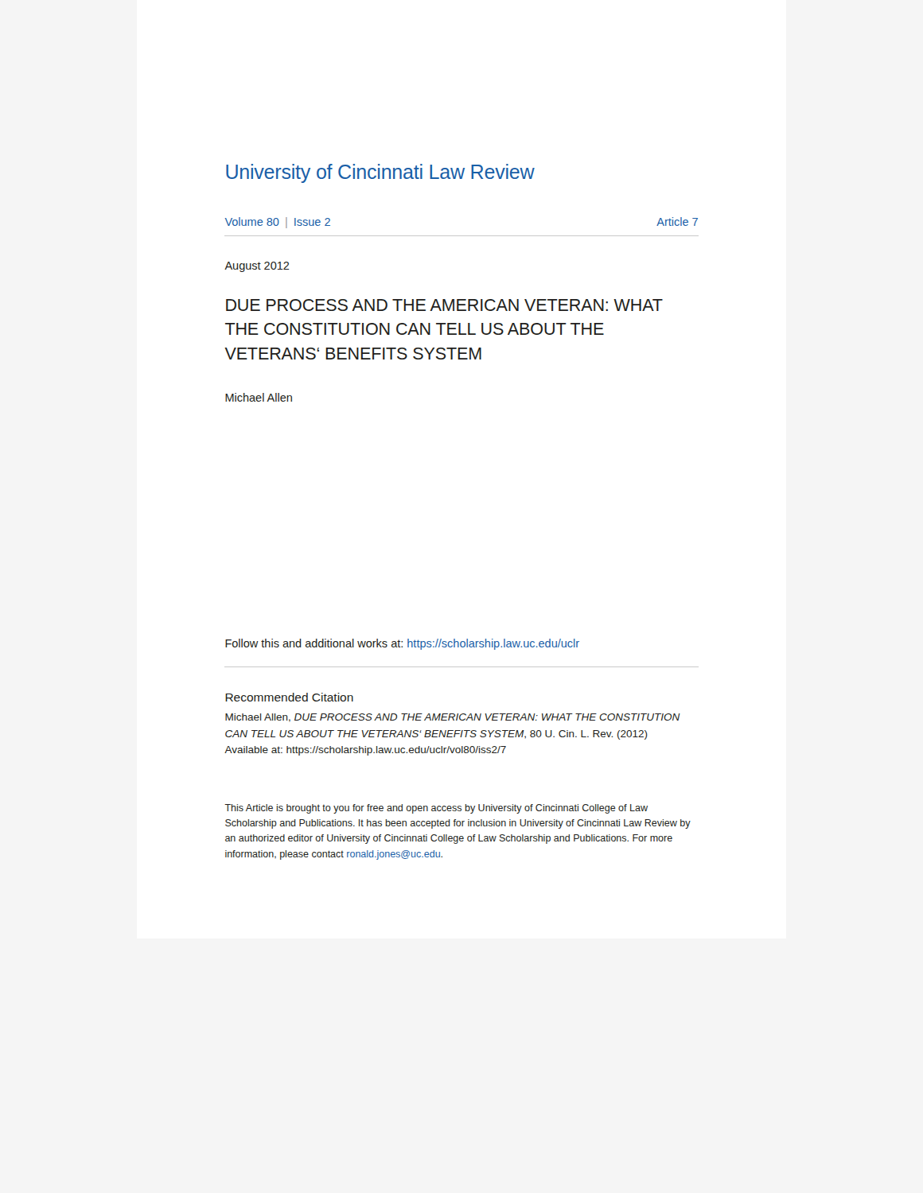University of Cincinnati Law Review
Volume 80|Issue 2
Article 7
August 2012
Due Process and the American Veteran: What the Constitution Can Tell Us About the Veterans‘ Benefits System
Michael Allen
Follow this and additional works at: https://scholarship.law.uc.edu/uclr
Recommended Citation
Michael Allen, DUE PROCESS AND THE AMERICAN VETERAN: WHAT THE CONSTITUTION CAN TELL US ABOUT THE VETERANS‘ BENEFITS SYSTEM, 80 U. Cin. L. Rev. (2012)
Available at: https://scholarship.law.uc.edu/uclr/vol80/iss2/7
This Article is brought to you for free and open access by University of Cincinnati College of Law Scholarship and Publications. It has been accepted for inclusion in University of Cincinnati Law Review by an authorized editor of University of Cincinnati College of Law Scholarship and Publications. For more information, please contact ronald.jones@uc.edu.